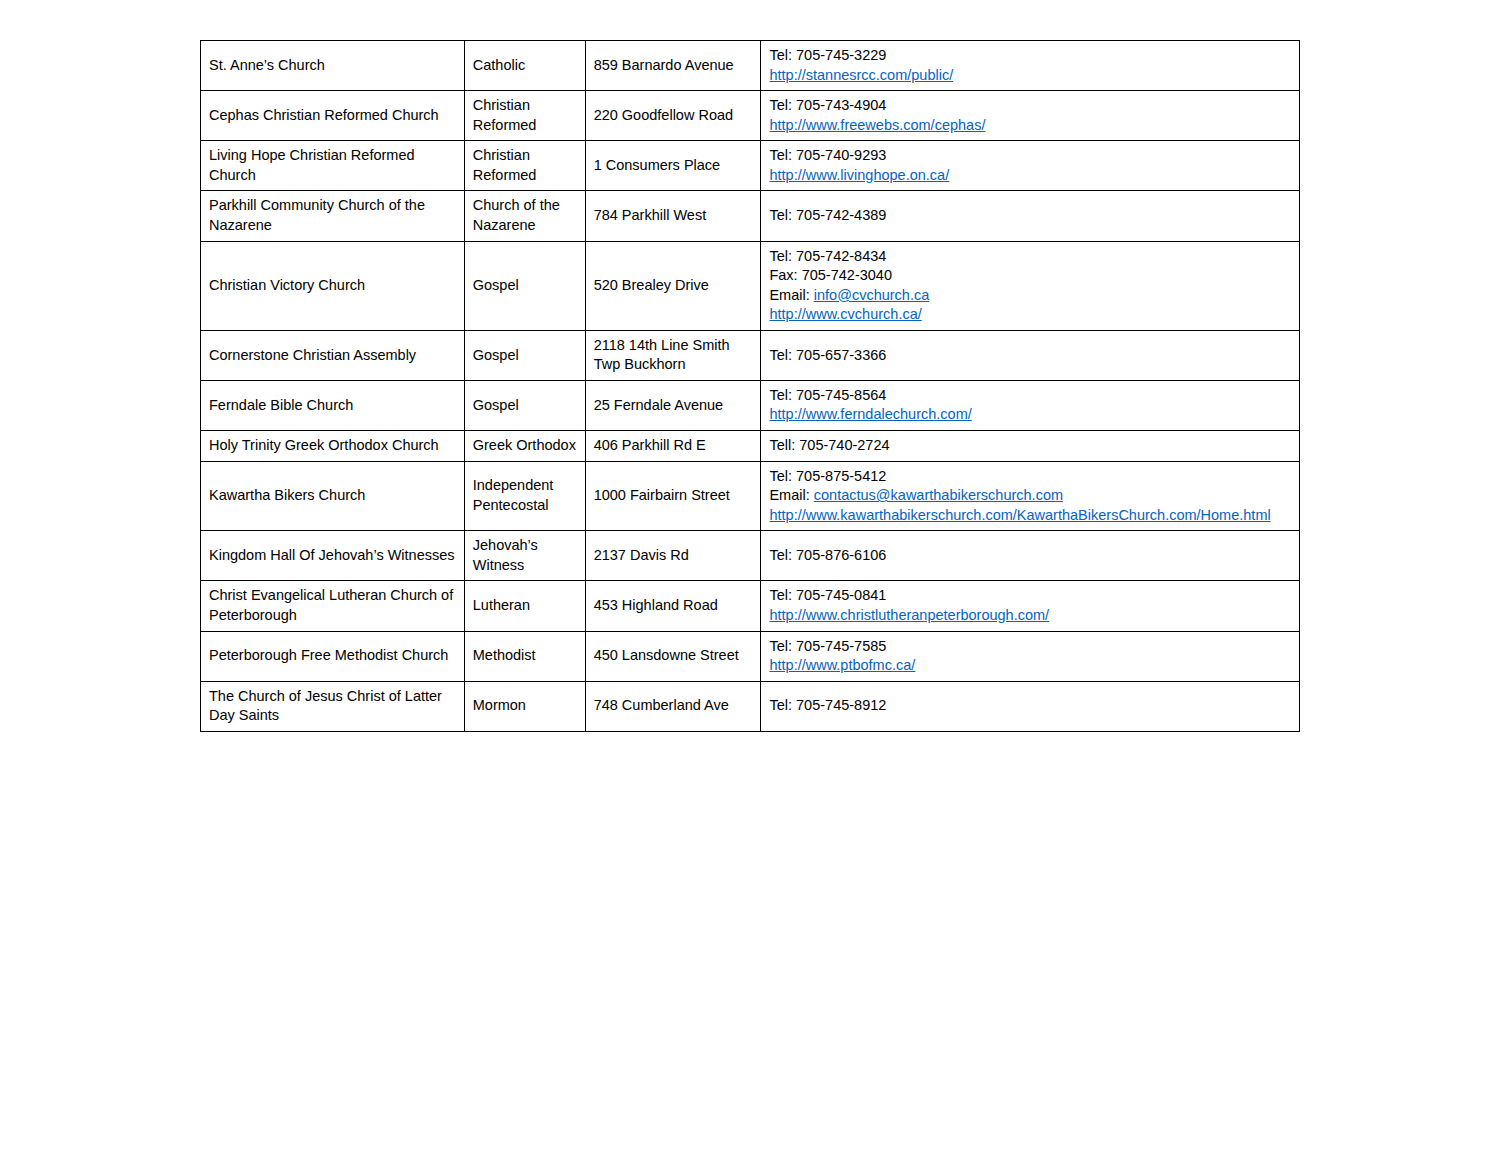| St. Anne’s Church | Catholic | 859 Barnardo Avenue | Tel: 705-745-3229 http://stannesrcc.com/public/ |
| Cephas Christian Reformed Church | Christian Reformed | 220 Goodfellow Road | Tel: 705-743-4904 http://www.freewebs.com/cephas/ |
| Living Hope Christian Reformed Church | Christian Reformed | 1 Consumers Place | Tel: 705-740-9293 http://www.livinghope.on.ca/ |
| Parkhill Community Church of the Nazarene | Church of the Nazarene | 784 Parkhill West | Tel: 705-742-4389 |
| Christian Victory Church | Gospel | 520 Brealey Drive | Tel: 705-742-8434 Fax: 705-742-3040 Email: info@cvchurch.ca http://www.cvchurch.ca/ |
| Cornerstone Christian Assembly | Gospel | 2118 14th Line Smith Twp Buckhorn | Tel: 705-657-3366 |
| Ferndale Bible Church | Gospel | 25 Ferndale Avenue | Tel: 705-745-8564 http://www.ferndalechurch.com/ |
| Holy Trinity Greek Orthodox Church | Greek Orthodox | 406 Parkhill Rd E | Tell: 705-740-2724 |
| Kawartha Bikers Church | Independent Pentecostal | 1000 Fairbairn Street | Tel: 705-875-5412 Email: contactus@kawarthabikerschurch.com http://www.kawarthabikerschurch.com/KawarthaBikersChurch.com/Home.html |
| Kingdom Hall Of Jehovah’s Witnesses | Jehovah’s Witness | 2137 Davis Rd | Tel: 705-876-6106 |
| Christ Evangelical Lutheran Church of Peterborough | Lutheran | 453 Highland Road | Tel: 705-745-0841 http://www.christlutheranpeterborough.com/ |
| Peterborough Free Methodist Church | Methodist | 450 Lansdowne Street | Tel: 705-745-7585 http://www.ptbofmc.ca/ |
| The Church of Jesus Christ of Latter Day Saints | Mormon | 748 Cumberland Ave | Tel: 705-745-8912 |